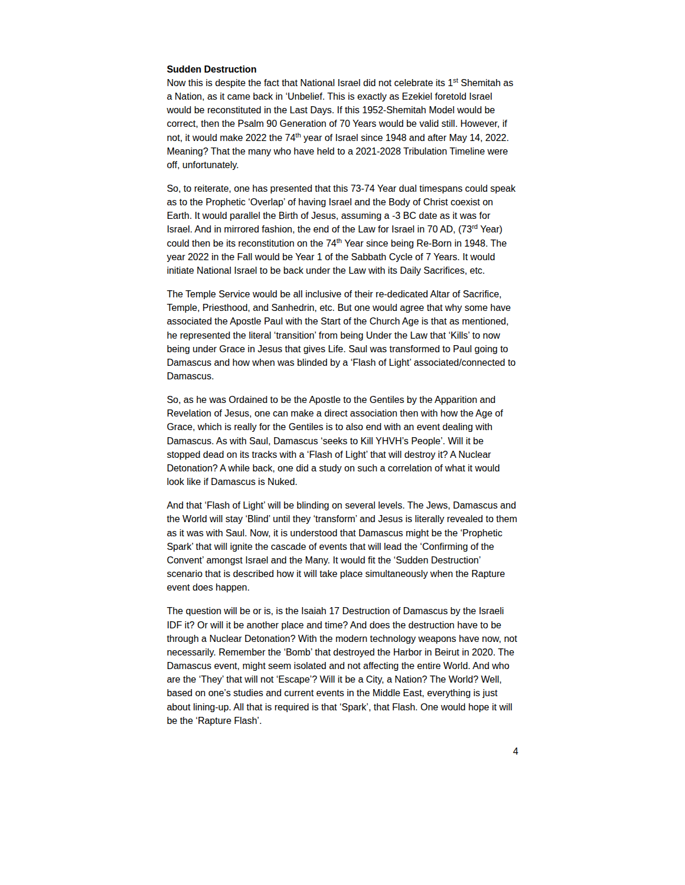Sudden Destruction
Now this is despite the fact that National Israel did not celebrate its 1st Shemitah as a Nation, as it came back in ‘Unbelief. This is exactly as Ezekiel foretold Israel would be reconstituted in the Last Days. If this 1952-Shemitah Model would be correct, then the Psalm 90 Generation of 70 Years would be valid still. However, if not, it would make 2022 the 74th year of Israel since 1948 and after May 14, 2022. Meaning? That the many who have held to a 2021-2028 Tribulation Timeline were off, unfortunately.
So, to reiterate, one has presented that this 73-74 Year dual timespans could speak as to the Prophetic ‘Overlap’ of having Israel and the Body of Christ coexist on Earth. It would parallel the Birth of Jesus, assuming a -3 BC date as it was for Israel. And in mirrored fashion, the end of the Law for Israel in 70 AD, (73rd Year) could then be its reconstitution on the 74th Year since being Re-Born in 1948. The year 2022 in the Fall would be Year 1 of the Sabbath Cycle of 7 Years. It would initiate National Israel to be back under the Law with its Daily Sacrifices, etc.
The Temple Service would be all inclusive of their re-dedicated Altar of Sacrifice, Temple, Priesthood, and Sanhedrin, etc. But one would agree that why some have associated the Apostle Paul with the Start of the Church Age is that as mentioned, he represented the literal ‘transition’ from being Under the Law that ‘Kills’ to now being under Grace in Jesus that gives Life. Saul was transformed to Paul going to Damascus and how when was blinded by a ‘Flash of Light’ associated/connected to Damascus.
So, as he was Ordained to be the Apostle to the Gentiles by the Apparition and Revelation of Jesus, one can make a direct association then with how the Age of Grace, which is really for the Gentiles is to also end with an event dealing with Damascus. As with Saul, Damascus ‘seeks to Kill YHVH’s People’. Will it be stopped dead on its tracks with a ‘Flash of Light’ that will destroy it? A Nuclear Detonation? A while back, one did a study on such a correlation of what it would look like if Damascus is Nuked.
And that ‘Flash of Light’ will be blinding on several levels. The Jews, Damascus and the World will stay ‘Blind’ until they ‘transform’ and Jesus is literally revealed to them as it was with Saul. Now, it is understood that Damascus might be the ‘Prophetic Spark’ that will ignite the cascade of events that will lead the ‘Confirming of the Convent’ amongst Israel and the Many. It would fit the ‘Sudden Destruction’ scenario that is described how it will take place simultaneously when the Rapture event does happen.
The question will be or is, is the Isaiah 17 Destruction of Damascus by the Israeli IDF it? Or will it be another place and time? And does the destruction have to be through a Nuclear Detonation? With the modern technology weapons have now, not necessarily. Remember the ‘Bomb’ that destroyed the Harbor in Beirut in 2020. The Damascus event, might seem isolated and not affecting the entire World. And who are the ‘They’ that will not ‘Escape’? Will it be a City, a Nation? The World? Well, based on one’s studies and current events in the Middle East, everything is just about lining-up. All that is required is that ‘Spark’, that Flash. One would hope it will be the ‘Rapture Flash’.
4